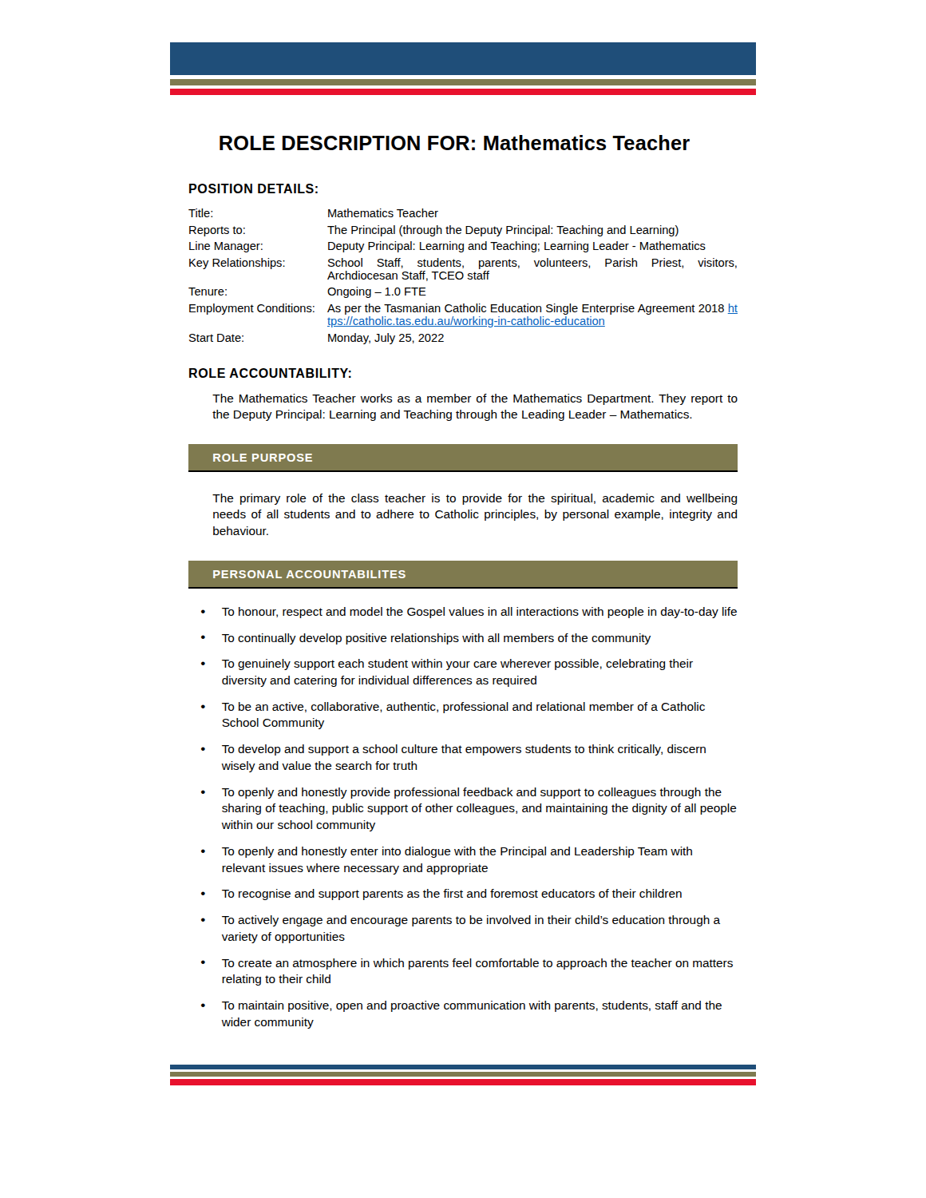ROLE DESCRIPTION FOR: Mathematics Teacher
POSITION DETAILS:
| Title: | Mathematics Teacher |
| Reports to: | The Principal (through the Deputy Principal: Teaching and Learning) |
| Line Manager: | Deputy Principal: Learning and Teaching; Learning Leader - Mathematics |
| Key Relationships: | School Staff, students, parents, volunteers, Parish Priest, visitors, Archdiocesan Staff, TCEO staff |
| Tenure: | Ongoing – 1.0 FTE |
| Employment Conditions: | As per the Tasmanian Catholic Education Single Enterprise Agreement 2018 https://catholic.tas.edu.au/working-in-catholic-education |
| Start Date: | Monday, July 25, 2022 |
ROLE ACCOUNTABILITY:
The Mathematics Teacher works as a member of the Mathematics Department. They report to the Deputy Principal: Learning and Teaching through the Leading Leader – Mathematics.
ROLE PURPOSE
The primary role of the class teacher is to provide for the spiritual, academic and wellbeing needs of all students and to adhere to Catholic principles, by personal example, integrity and behaviour.
PERSONAL ACCOUNTABILITES
To honour, respect and model the Gospel values in all interactions with people in day-to-day life
To continually develop positive relationships with all members of the community
To genuinely support each student within your care wherever possible, celebrating their diversity and catering for individual differences as required
To be an active, collaborative, authentic, professional and relational member of a Catholic School Community
To develop and support a school culture that empowers students to think critically, discern wisely and value the search for truth
To openly and honestly provide professional feedback and support to colleagues through the sharing of teaching, public support of other colleagues, and maintaining the dignity of all people within our school community
To openly and honestly enter into dialogue with the Principal and Leadership Team with relevant issues where necessary and appropriate
To recognise and support parents as the first and foremost educators of their children
To actively engage and encourage parents to be involved in their child’s education through a variety of opportunities
To create an atmosphere in which parents feel comfortable to approach the teacher on matters relating to their child
To maintain positive, open and proactive communication with parents, students, staff and the wider community